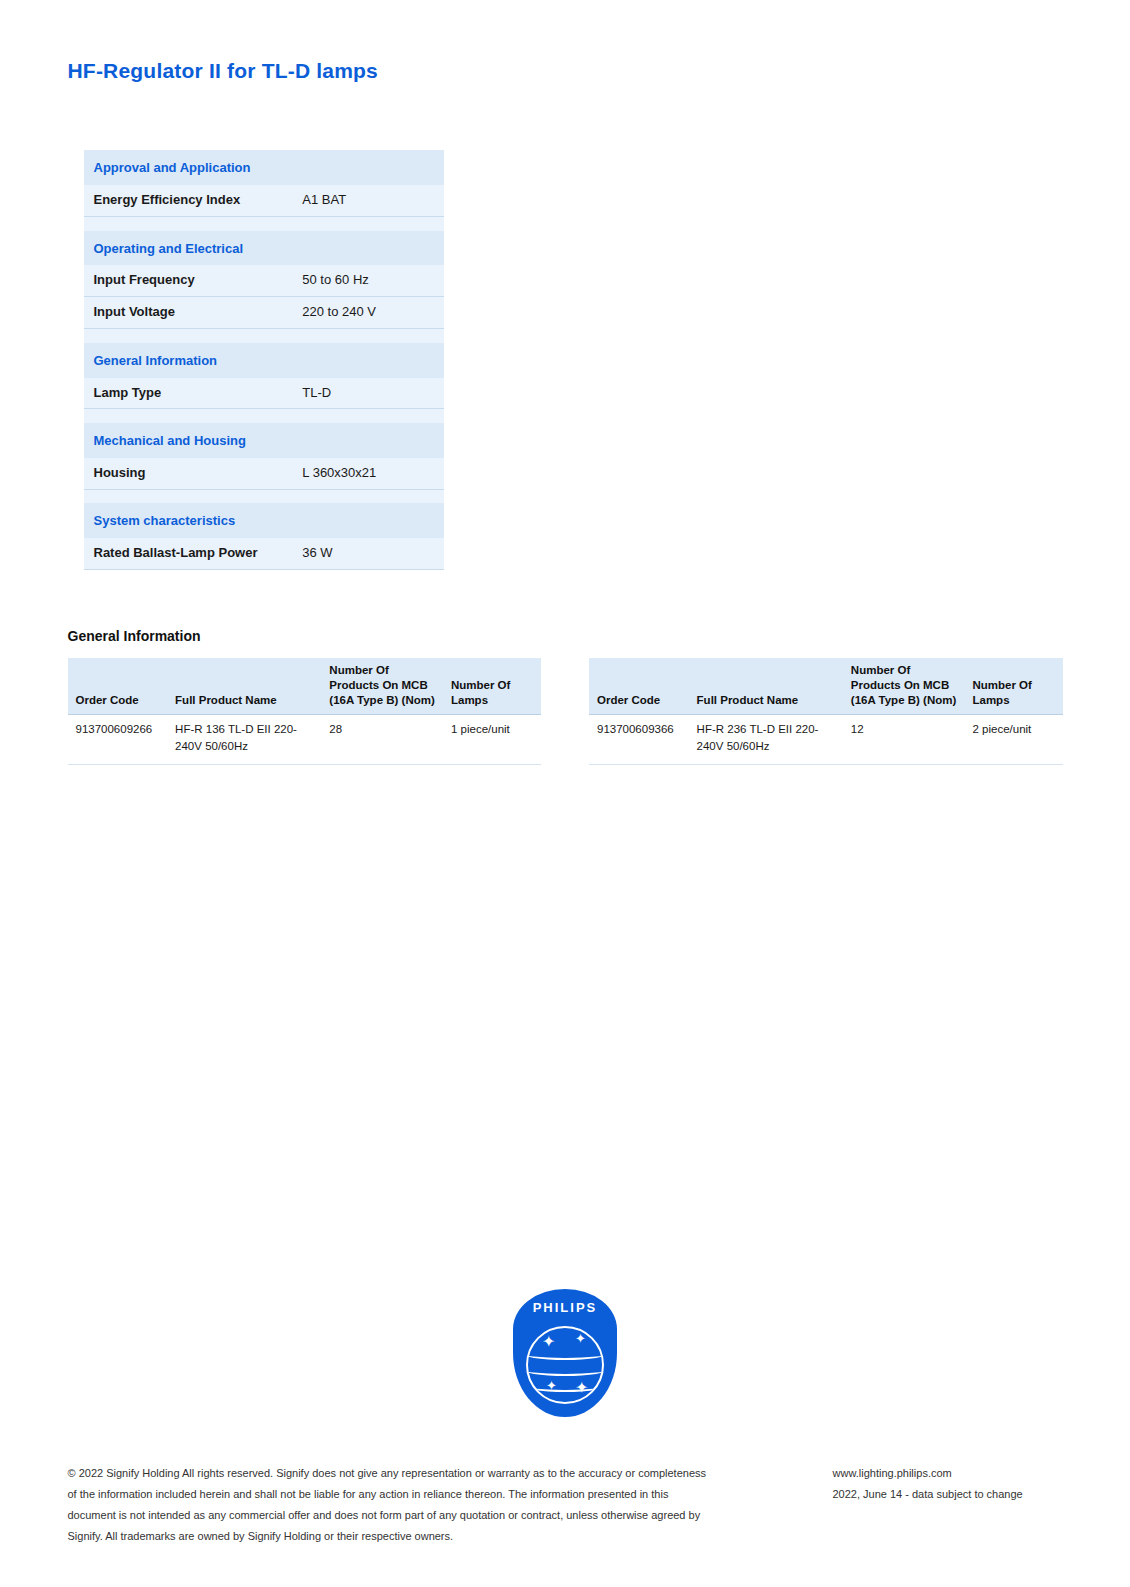HF-Regulator II for TL-D lamps
| Approval and Application |
| Energy Efficiency Index | A1 BAT |
| Operating and Electrical |
| Input Frequency | 50 to 60 Hz |
| Input Voltage | 220 to 240 V |
| General Information |
| Lamp Type | TL-D |
| Mechanical and Housing |
| Housing | L 360x30x21 |
| System characteristics |
| Rated Ballast-Lamp Power | 36 W |
General Information
| Order Code | Full Product Name | Number Of Products On MCB (16A Type B) (Nom) | Number Of Lamps |
| --- | --- | --- | --- |
| 913700609266 | HF-R 136 TL-D EII 220-240V 50/60Hz | 28 | 1 piece/unit |
| Order Code | Full Product Name | Number Of Products On MCB (16A Type B) (Nom) | Number Of Lamps |
| --- | --- | --- | --- |
| 913700609366 | HF-R 236 TL-D EII 220-240V 50/60Hz | 12 | 2 piece/unit |
PHILIPS
✦ ✦ ✦ ✦
© 2022 Signify Holding All rights reserved. Signify does not give any representation or warranty as to the accuracy or completeness of the information included herein and shall not be liable for any action in reliance thereon. The information presented in this document is not intended as any commercial offer and does not form part of any quotation or contract, unless otherwise agreed by Signify. All trademarks are owned by Signify Holding or their respective owners.
www.lighting.philips.com
2022, June 14 - data subject to change